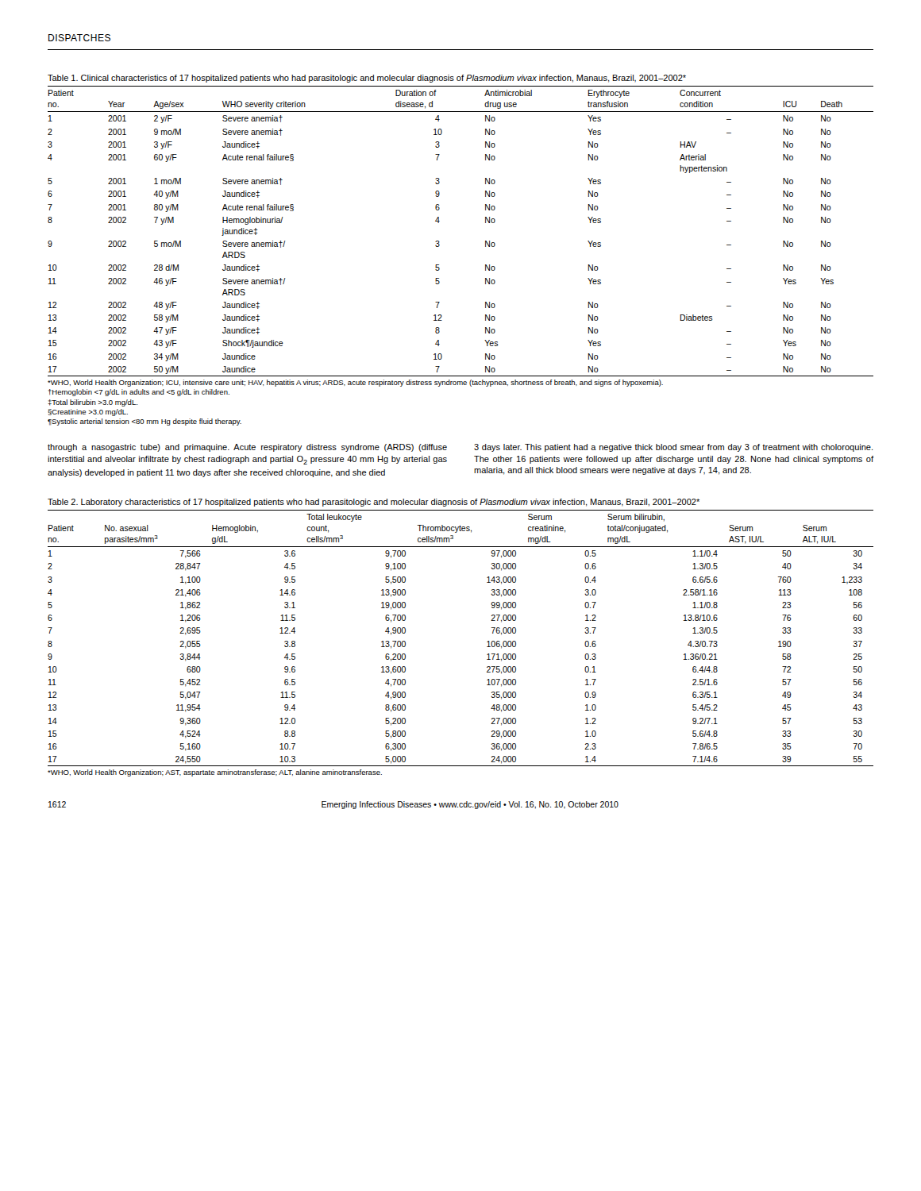DISPATCHES
Table 1. Clinical characteristics of 17 hospitalized patients who had parasitologic and molecular diagnosis of Plasmodium vivax infection, Manaus, Brazil, 2001–2002*
| Patient no. | Year | Age/sex | WHO severity criterion | Duration of disease, d | Antimicrobial drug use | Erythrocyte transfusion | Concurrent condition | ICU | Death |
| --- | --- | --- | --- | --- | --- | --- | --- | --- | --- |
| 1 | 2001 | 2 y/F | Severe anemia† | 4 | No | Yes | – | No | No |
| 2 | 2001 | 9 mo/M | Severe anemia† | 10 | No | Yes | – | No | No |
| 3 | 2001 | 3 y/F | Jaundice‡ | 3 | No | No | HAV | No | No |
| 4 | 2001 | 60 y/F | Acute renal failure§ | 7 | No | No | Arterial hypertension | No | No |
| 5 | 2001 | 1 mo/M | Severe anemia† | 3 | No | Yes | – | No | No |
| 6 | 2001 | 40 y/M | Jaundice‡ | 9 | No | No | – | No | No |
| 7 | 2001 | 80 y/M | Acute renal failure§ | 6 | No | No | – | No | No |
| 8 | 2002 | 7 y/M | Hemoglobinuria/ jaundice‡ | 4 | No | Yes | – | No | No |
| 9 | 2002 | 5 mo/M | Severe anemia†/ ARDS | 3 | No | Yes | – | No | No |
| 10 | 2002 | 28 d/M | Jaundice‡ | 5 | No | No | – | No | No |
| 11 | 2002 | 46 y/F | Severe anemia†/ ARDS | 5 | No | Yes | – | Yes | Yes |
| 12 | 2002 | 48 y/F | Jaundice‡ | 7 | No | No | – | No | No |
| 13 | 2002 | 58 y/M | Jaundice‡ | 12 | No | No | Diabetes | No | No |
| 14 | 2002 | 47 y/F | Jaundice‡ | 8 | No | No | – | No | No |
| 15 | 2002 | 43 y/F | Shock¶/jaundice | 4 | Yes | Yes | – | Yes | No |
| 16 | 2002 | 34 y/M | Jaundice | 10 | No | No | – | No | No |
| 17 | 2002 | 50 y/M | Jaundice | 7 | No | No | – | No | No |
*WHO, World Health Organization; ICU, intensive care unit; HAV, hepatitis A virus; ARDS, acute respiratory distress syndrome (tachypnea, shortness of breath, and signs of hypoxemia).
†Hemoglobin <7 g/dL in adults and <5 g/dL in children.
‡Total bilirubin >3.0 mg/dL.
§Creatinine >3.0 mg/dL.
¶Systolic arterial tension <80 mm Hg despite fluid therapy.
through a nasogastric tube) and primaquine. Acute respiratory distress syndrome (ARDS) (diffuse interstitial and alveolar infiltrate by chest radiograph and partial O2 pressure 40 mm Hg by arterial gas analysis) developed in patient 11 two days after she received chloroquine, and she died
3 days later. This patient had a negative thick blood smear from day 3 of treatment with choloroquine. The other 16 patients were followed up after discharge until day 28. None had clinical symptoms of malaria, and all thick blood smears were negative at days 7, 14, and 28.
Table 2. Laboratory characteristics of 17 hospitalized patients who had parasitologic and molecular diagnosis of Plasmodium vivax infection, Manaus, Brazil, 2001–2002*
| Patient no. | No. asexual parasites/mm 3 | Hemoglobin, g/dL | Total leukocyte count, cells/mm 3 | Thrombocytes, cells/mm 3 | Serum creatinine, mg/dL | Serum bilirubin, total/conjugated, mg/dL | Serum AST, IU/L | Serum ALT, IU/L |
| --- | --- | --- | --- | --- | --- | --- | --- | --- |
| 1 | 7,566 | 3.6 | 9,700 | 97,000 | 0.5 | 1.1/0.4 | 50 | 30 |
| 2 | 28,847 | 4.5 | 9,100 | 30,000 | 0.6 | 1.3/0.5 | 40 | 34 |
| 3 | 1,100 | 9.5 | 5,500 | 143,000 | 0.4 | 6.6/5.6 | 760 | 1,233 |
| 4 | 21,406 | 14.6 | 13,900 | 33,000 | 3.0 | 2.58/1.16 | 113 | 108 |
| 5 | 1,862 | 3.1 | 19,000 | 99,000 | 0.7 | 1.1/0.8 | 23 | 56 |
| 6 | 1,206 | 11.5 | 6,700 | 27,000 | 1.2 | 13.8/10.6 | 76 | 60 |
| 7 | 2,695 | 12.4 | 4,900 | 76,000 | 3.7 | 1.3/0.5 | 33 | 33 |
| 8 | 2,055 | 3.8 | 13,700 | 106,000 | 0.6 | 4.3/0.73 | 190 | 37 |
| 9 | 3,844 | 4.5 | 6,200 | 171,000 | 0.3 | 1.36/0.21 | 58 | 25 |
| 10 | 680 | 9.6 | 13,600 | 275,000 | 0.1 | 6.4/4.8 | 72 | 50 |
| 11 | 5,452 | 6.5 | 4,700 | 107,000 | 1.7 | 2.5/1.6 | 57 | 56 |
| 12 | 5,047 | 11.5 | 4,900 | 35,000 | 0.9 | 6.3/5.1 | 49 | 34 |
| 13 | 11,954 | 9.4 | 8,600 | 48,000 | 1.0 | 5.4/5.2 | 45 | 43 |
| 14 | 9,360 | 12.0 | 5,200 | 27,000 | 1.2 | 9.2/7.1 | 57 | 53 |
| 15 | 4,524 | 8.8 | 5,800 | 29,000 | 1.0 | 5.6/4.8 | 33 | 30 |
| 16 | 5,160 | 10.7 | 6,300 | 36,000 | 2.3 | 7.8/6.5 | 35 | 70 |
| 17 | 24,550 | 10.3 | 5,000 | 24,000 | 1.4 | 7.1/4.6 | 39 | 55 |
*WHO, World Health Organization; AST, aspartate aminotransferase; ALT, alanine aminotransferase.
1612
Emerging Infectious Diseases • www.cdc.gov/eid • Vol. 16, No. 10, October 2010